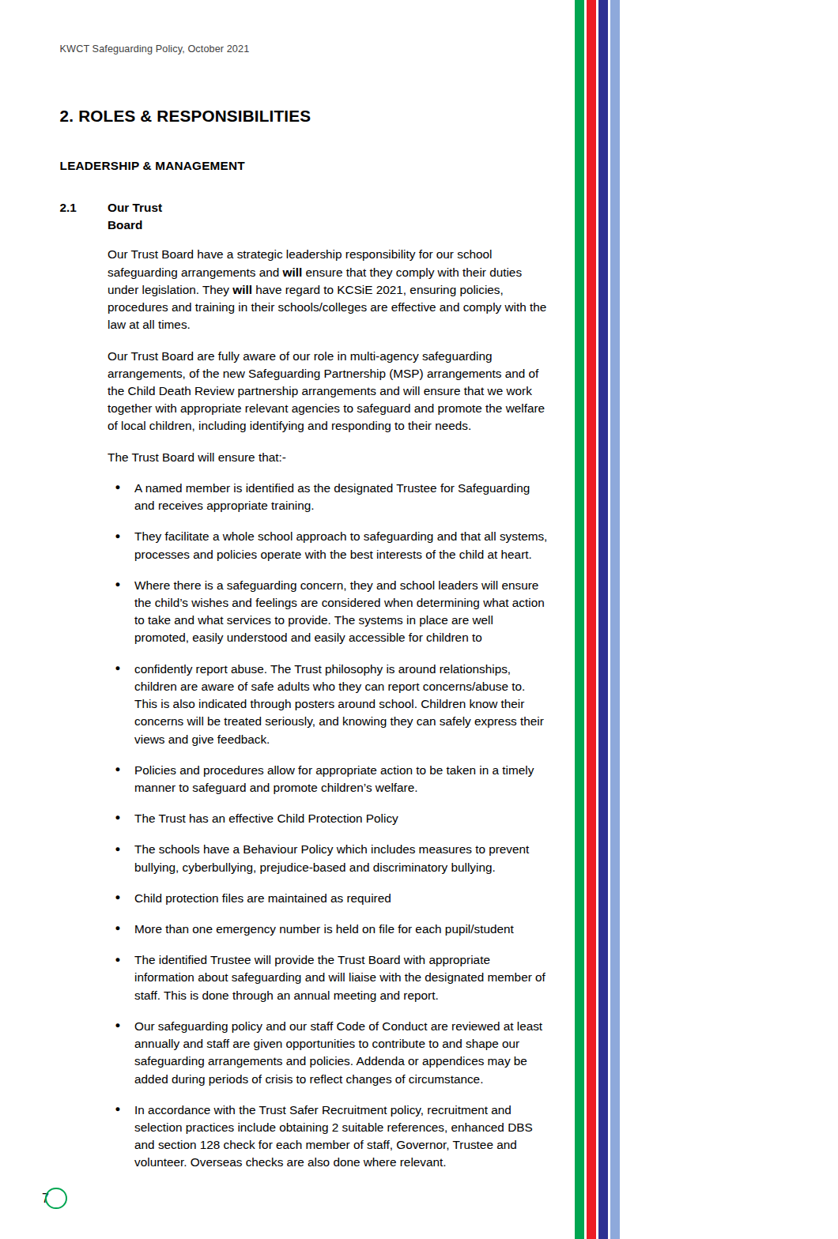KWCT Safeguarding Policy, October 2021
2. ROLES & RESPONSIBILITIES
LEADERSHIP & MANAGEMENT
2.1
Our Trust Board
Our Trust Board have a strategic leadership responsibility for our school safeguarding arrangements and will ensure that they comply with their duties under legislation. They will have regard to KCSiE 2021, ensuring policies, procedures and training in their schools/colleges are effective and comply with the law at all times.
Our Trust Board are fully aware of our role in multi-agency safeguarding arrangements, of the new Safeguarding Partnership (MSP) arrangements and of the Child Death Review partnership arrangements and will ensure that we work together with appropriate relevant agencies to safeguard and promote the welfare of local children, including identifying and responding to their needs.
The Trust Board will ensure that:-
A named member is identified as the designated Trustee for Safeguarding and receives appropriate training.
They facilitate a whole school approach to safeguarding and that all systems, processes and policies operate with the best interests of the child at heart.
Where there is a safeguarding concern, they and school leaders will ensure the child’s wishes and feelings are considered when determining what action to take and what services to provide. The systems in place are well promoted, easily understood and easily accessible for children to
confidently report abuse. The Trust philosophy is around relationships, children are aware of safe adults who they can report concerns/abuse to. This is also indicated through posters around school. Children know their concerns will be treated seriously, and knowing they can safely express their views and give feedback.
Policies and procedures allow for appropriate action to be taken in a timely manner to safeguard and promote children’s welfare.
The Trust has an effective Child Protection Policy
The schools have a Behaviour Policy which includes measures to prevent bullying, cyberbullying, prejudice-based and discriminatory bullying.
Child protection files are maintained as required
More than one emergency number is held on file for each pupil/student
The identified Trustee will provide the Trust Board with appropriate information about safeguarding and will liaise with the designated member of staff. This is done through an annual meeting and report.
Our safeguarding policy and our staff Code of Conduct are reviewed at least annually and staff are given opportunities to contribute to and shape our safeguarding arrangements and policies. Addenda or appendices may be added during periods of crisis to reflect changes of circumstance.
In accordance with the Trust Safer Recruitment policy, recruitment and selection practices include obtaining 2 suitable references, enhanced DBS and section 128 check for each member of staff, Governor, Trustee and volunteer. Overseas checks are also done where relevant.
7